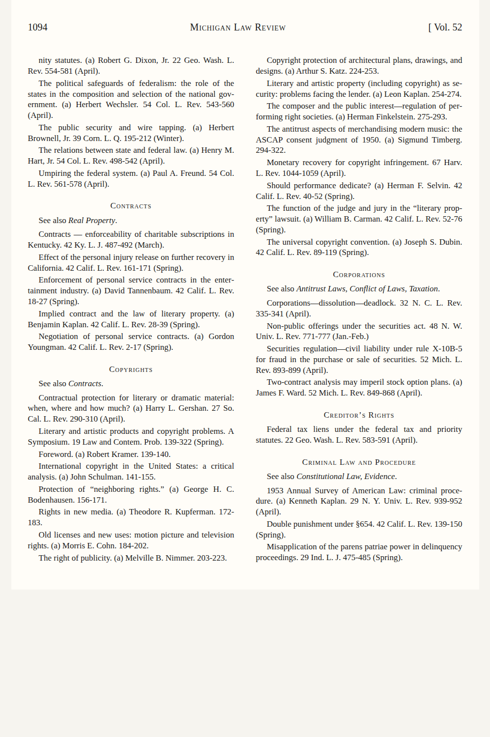1094 Michigan Law Review [ Vol. 52
nity statutes. (a) Robert G. Dixon, Jr. 22 Geo. Wash. L. Rev. 554-581 (April).
The political safeguards of federalism: the role of the states in the composition and selection of the national government. (a) Herbert Wechsler. 54 Col. L. Rev. 543-560 (April).
The public security and wire tapping. (a) Herbert Brownell, Jr. 39 Corn. L. Q. 195-212 (Winter).
The relations between state and federal law. (a) Henry M. Hart, Jr. 54 Col. L. Rev. 498-542 (April).
Umpiring the federal system. (a) Paul A. Freund. 54 Col. L. Rev. 561-578 (April).
Contracts
See also Real Property.
Contracts — enforceability of charitable subscriptions in Kentucky. 42 Ky. L. J. 487-492 (March).
Effect of the personal injury release on further recovery in California. 42 Calif. L. Rev. 161-171 (Spring).
Enforcement of personal service contracts in the entertainment industry. (a) David Tannenbaum. 42 Calif. L. Rev. 18-27 (Spring).
Implied contract and the law of literary property. (a) Benjamin Kaplan. 42 Calif. L. Rev. 28-39 (Spring).
Negotiation of personal service contracts. (a) Gordon Youngman. 42 Calif. L. Rev. 2-17 (Spring).
Copyrights
See also Contracts.
Contractual protection for literary or dramatic material: when, where and how much? (a) Harry L. Gershan. 27 So. Cal. L. Rev. 290-310 (April).
Literary and artistic products and copyright problems. A Symposium. 19 Law and Contem. Prob. 139-322 (Spring).
Foreword. (a) Robert Kramer. 139-140.
International copyright in the United States: a critical analysis. (a) John Schulman. 141-155.
Protection of “neighboring rights.” (a) George H. C. Bodenhausen. 156-171.
Rights in new media. (a) Theodore R. Kupferman. 172-183.
Old licenses and new uses: motion picture and television rights. (a) Morris E. Cohn. 184-202.
The right of publicity. (a) Melville B. Nimmer. 203-223.
Copyright protection of architectural plans, drawings, and designs. (a) Arthur S. Katz. 224-253.
Literary and artistic property (including copyright) as security: problems facing the lender. (a) Leon Kaplan. 254-274.
The composer and the public interest—regulation of performing right societies. (a) Herman Finkelstein. 275-293.
The antitrust aspects of merchandising modern music: the ASCAP consent judgment of 1950. (a) Sigmund Timberg. 294-322.
Monetary recovery for copyright infringement. 67 Harv. L. Rev. 1044-1059 (April).
Should performance dedicate? (a) Herman F. Selvin. 42 Calif. L. Rev. 40-52 (Spring).
The function of the judge and jury in the “literary property” lawsuit. (a) William B. Carman. 42 Calif. L. Rev. 52-76 (Spring).
The universal copyright convention. (a) Joseph S. Dubin. 42 Calif. L. Rev. 89-119 (Spring).
Corporations
See also Antitrust Laws, Conflict of Laws, Taxation.
Corporations—dissolution—deadlock. 32 N. C. L. Rev. 335-341 (April).
Non-public offerings under the securities act. 48 N. W. Univ. L. Rev. 771-777 (Jan.-Feb.)
Securities regulation—civil liability under rule X-10B-5 for fraud in the purchase or sale of securities. 52 Mich. L. Rev. 893-899 (April).
Two-contract analysis may imperil stock option plans. (a) James F. Ward. 52 Mich. L. Rev. 849-868 (April).
Creditor’s Rights
Federal tax liens under the federal tax and priority statutes. 22 Geo. Wash. L. Rev. 583-591 (April).
Criminal Law and Procedure
See also Constitutional Law, Evidence.
1953 Annual Survey of American Law: criminal procedure. (a) Kenneth Kaplan. 29 N. Y. Univ. L. Rev. 939-952 (April).
Double punishment under §654. 42 Calif. L. Rev. 139-150 (Spring).
Misapplication of the parens patriae power in delinquency proceedings. 29 Ind. L. J. 475-485 (Spring).